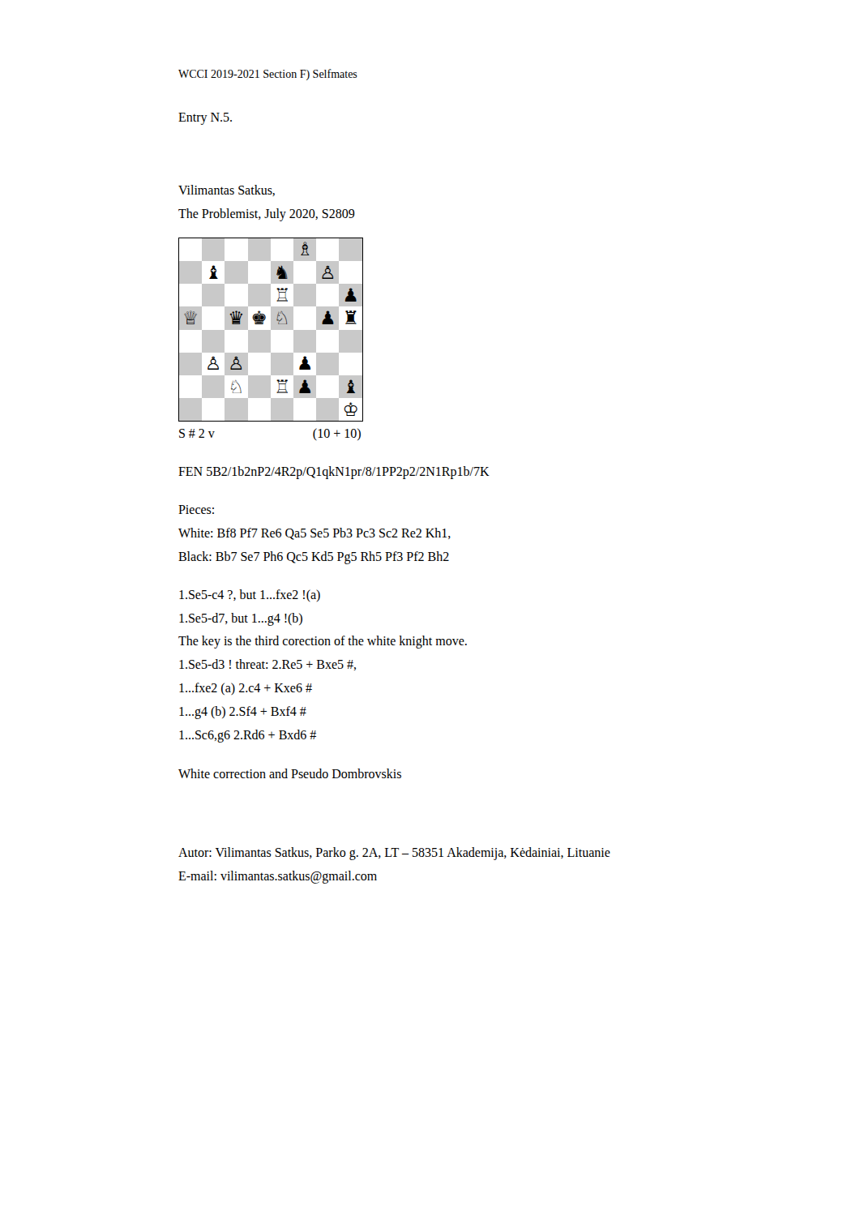WCCI 2019-2021 Section F) Selfmates
Entry N.5.
Vilimantas Satkus,
The Problemist, July 2020, S2809
| | | | | | ♗ | | |
| | ♝ | | | ♞ | | ♙ | |
| | | | | ♖ | | | ♟ |
| ♕ | | ♛ | ♚ | ♘ | | ♟ | ♜ |
| | ♙ | ♙ | | | ♟ | | |
| | | ♘ | | ♖ | ♟ | | ♝ |
| | | | | | | | ♔ |
S # 2 v (10 + 10)
FEN 5B2/1b2nP2/4R2p/Q1qkN1pr/8/1PP2p2/2N1Rp1b/7K
Pieces:
White: Bf8 Pf7 Re6 Qa5 Se5 Pb3 Pc3 Sc2 Re2 Kh1,
Black: Bb7 Se7 Ph6 Qc5 Kd5 Pg5 Rh5 Pf3 Pf2 Bh2
1.Se5-c4 ?, but 1...fxe2 !(a)
1.Se5-d7, but 1...g4 !(b)
The key is the third corection of the white knight move.
1.Se5-d3 ! threat: 2.Re5 + Bxe5 #,
1...fxe2 (a) 2.c4 + Kxe6 #
1...g4 (b) 2.Sf4 + Bxf4 #
1...Sc6,g6 2.Rd6 + Bxd6 #
White correction and Pseudo Dombrovskis
Autor: Vilimantas Satkus, Parko g. 2A, LT – 58351 Akademija, Kėdainiai, Lituanie
E-mail: vilimantas.satkus@gmail.com